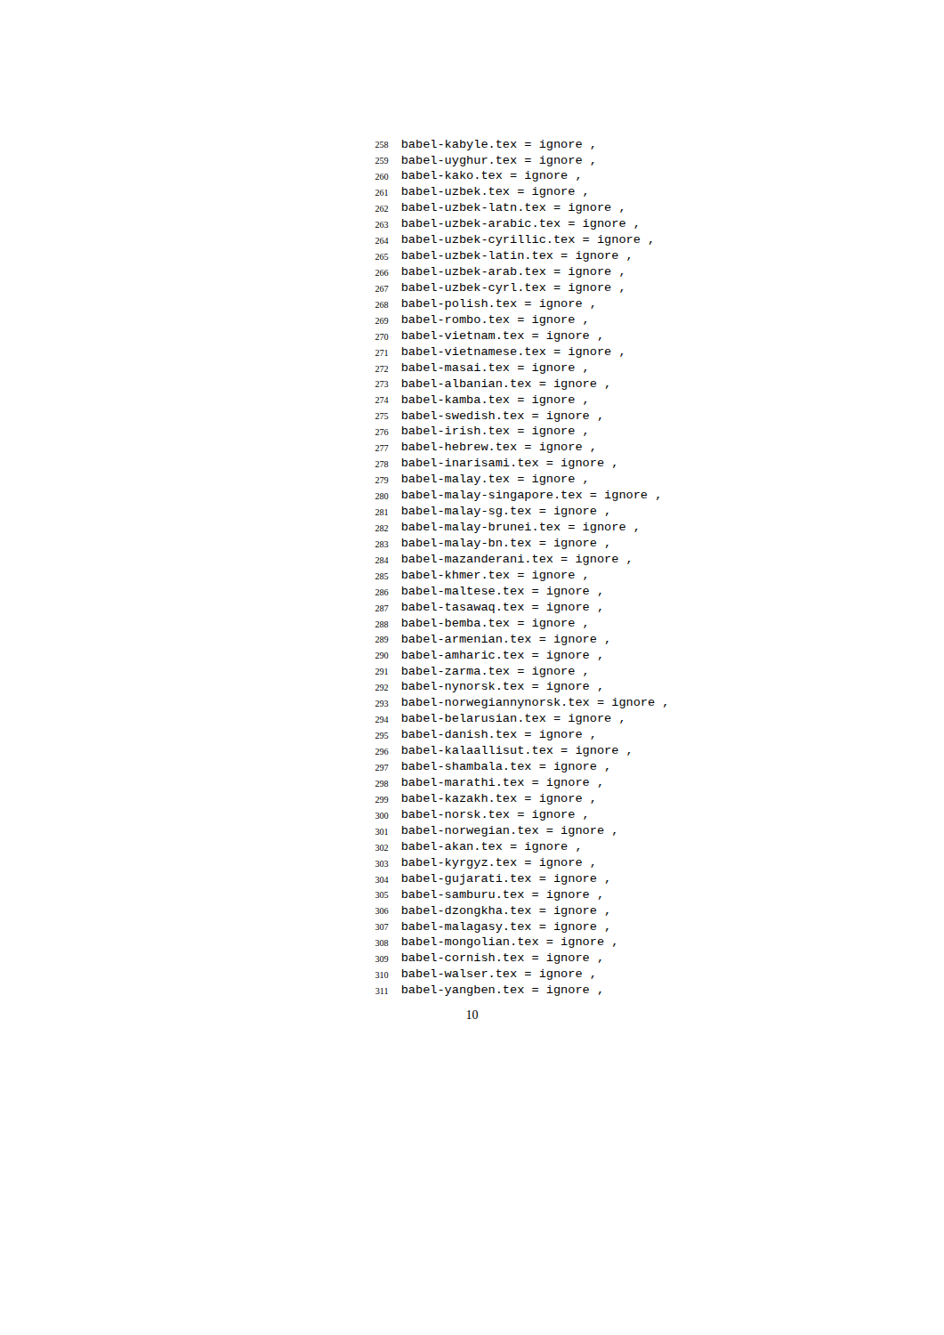258babel-kabyle.tex = ignore ,
259babel-uyghur.tex = ignore ,
260babel-kako.tex = ignore ,
261babel-uzbek.tex = ignore ,
262babel-uzbek-latn.tex = ignore ,
263babel-uzbek-arabic.tex = ignore ,
264babel-uzbek-cyrillic.tex = ignore ,
265babel-uzbek-latin.tex = ignore ,
266babel-uzbek-arab.tex = ignore ,
267babel-uzbek-cyrl.tex = ignore ,
268babel-polish.tex = ignore ,
269babel-rombo.tex = ignore ,
270babel-vietnam.tex = ignore ,
271babel-vietnamese.tex = ignore ,
272babel-masai.tex = ignore ,
273babel-albanian.tex = ignore ,
274babel-kamba.tex = ignore ,
275babel-swedish.tex = ignore ,
276babel-irish.tex = ignore ,
277babel-hebrew.tex = ignore ,
278babel-inarisami.tex = ignore ,
279babel-malay.tex = ignore ,
280babel-malay-singapore.tex = ignore ,
281babel-malay-sg.tex = ignore ,
282babel-malay-brunei.tex = ignore ,
283babel-malay-bn.tex = ignore ,
284babel-mazanderani.tex = ignore ,
285babel-khmer.tex = ignore ,
286babel-maltese.tex = ignore ,
287babel-tasawaq.tex = ignore ,
288babel-bemba.tex = ignore ,
289babel-armenian.tex = ignore ,
290babel-amharic.tex = ignore ,
291babel-zarma.tex = ignore ,
292babel-nynorsk.tex = ignore ,
293babel-norwegiannynorsk.tex = ignore ,
294babel-belarusian.tex = ignore ,
295babel-danish.tex = ignore ,
296babel-kalaallisut.tex = ignore ,
297babel-shambala.tex = ignore ,
298babel-marathi.tex = ignore ,
299babel-kazakh.tex = ignore ,
300babel-norsk.tex = ignore ,
301babel-norwegian.tex = ignore ,
302babel-akan.tex = ignore ,
303babel-kyrgyz.tex = ignore ,
304babel-gujarati.tex = ignore ,
305babel-samburu.tex = ignore ,
306babel-dzongkha.tex = ignore ,
307babel-malagasy.tex = ignore ,
308babel-mongolian.tex = ignore ,
309babel-cornish.tex = ignore ,
310babel-walser.tex = ignore ,
311babel-yangben.tex = ignore ,
10